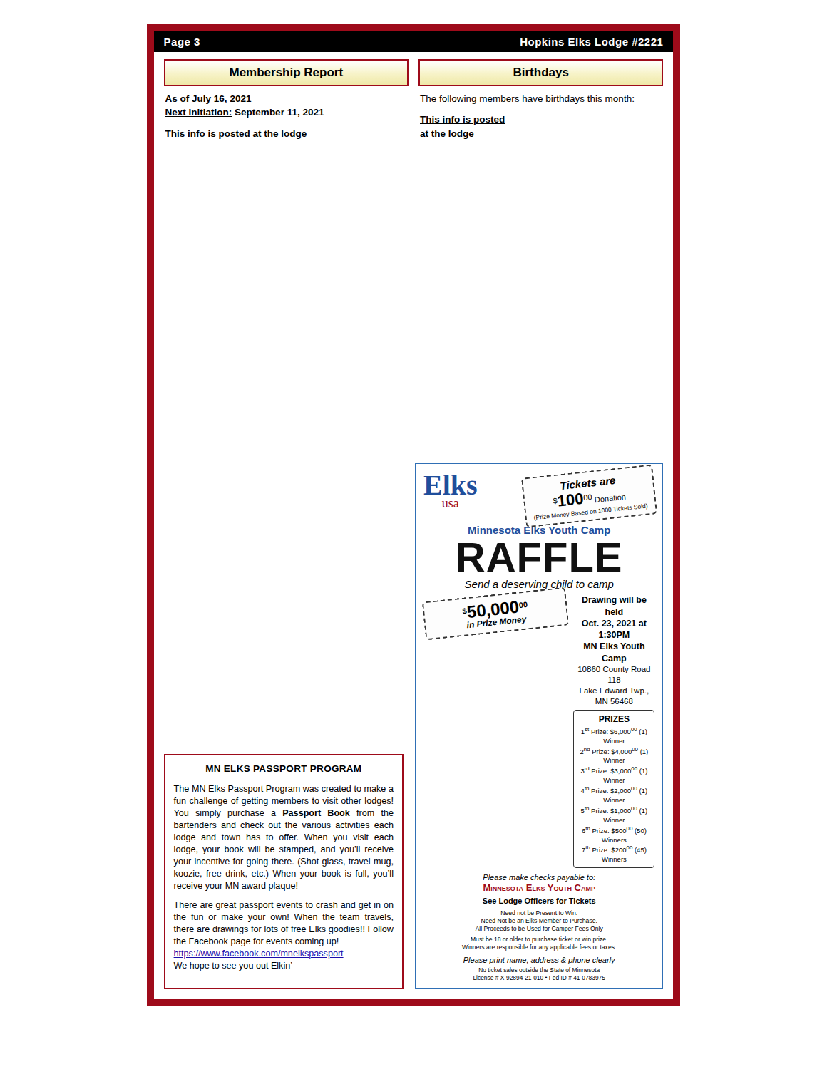Page 3 Hopkins Elks Lodge #2221
Membership Report
As of July 16, 2021
Next Initiation: September 11, 2021
This info is posted at the lodge
Birthdays
The following members have birthdays this month:
This info is posted
at the lodge
MN ELKS PASSPORT PROGRAM
The MN Elks Passport Program was created to make a fun challenge of getting members to visit other lodges! You simply purchase a Passport Book from the bartenders and check out the various activities each lodge and town has to offer. When you visit each lodge, your book will be stamped, and you’ll receive your incentive for going there. (Shot glass, travel mug, koozie, free drink, etc.) When your book is full, you’ll receive your MN award plaque!
There are great passport events to crash and get in on the fun or make your own! When the team travels, there are drawings for lots of free Elks goodies!! Follow the Facebook page for events coming up!
https://www.facebook.com/mnelkspassport
We hope to see you out Elkin’
Elks
usa
Tickets are
$10000 Donation
(Prize Money Based on 1000 Tickets Sold)
Minnesota Elks Youth Camp
RAFFLE
Send a deserving child to camp
$50,00000 in Prize Money
Drawing will be held
Oct. 23, 2021 at 1:30PM
MN Elks Youth Camp
10860 County Road 118
Lake Edward Twp., MN 56468
PRIZES
1st Prize: $6,00000 (1) Winner
2nd Prize: $4,00000 (1) Winner
3rd Prize: $3,00000 (1) Winner
4th Prize: $2,00000 (1) Winner
5th Prize: $1,00000 (1) Winner
6th Prize: $50000 (50) Winners
7th Prize: $20000 (45) Winners
Please make checks payable to:
Minnesota Elks Youth Camp
See Lodge Officers for Tickets
Need not be Present to Win.
Need Not be an Elks Member to Purchase.
All Proceeds to be Used for Camper Fees Only
Must be 18 or older to purchase ticket or win prize.
Winners are responsible for any applicable fees or taxes.
Please print name, address & phone clearly
No ticket sales outside the State of Minnesota
License # X-92894-21-010 • Fed ID # 41-0783975